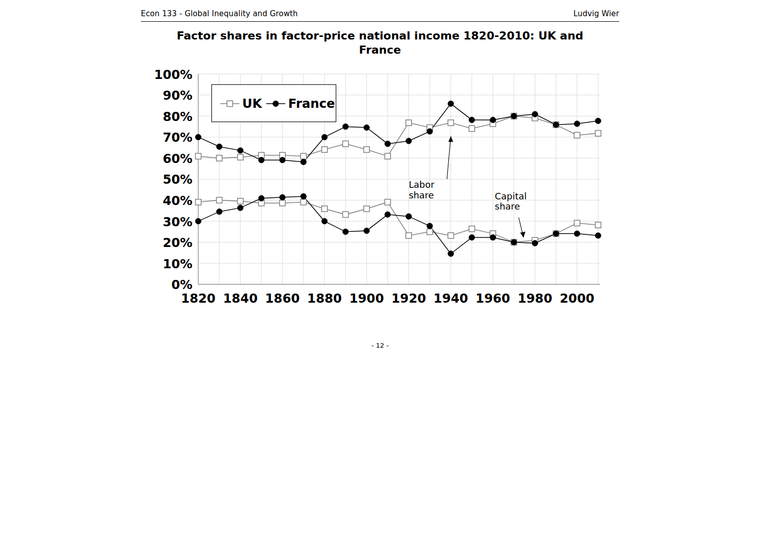Econ 133 - Global Inequality and Growth
Ludvig Wier
Factor shares in factor-price national income 1820-2010: UK and
France
100% 90% 80% 70% 60% 50% 40% 30% 20% 10% 0% 1820 1840 1860 1880 1900 1920 1940 1960 1980 2000 UK France Labor share Capital share
- 12 -